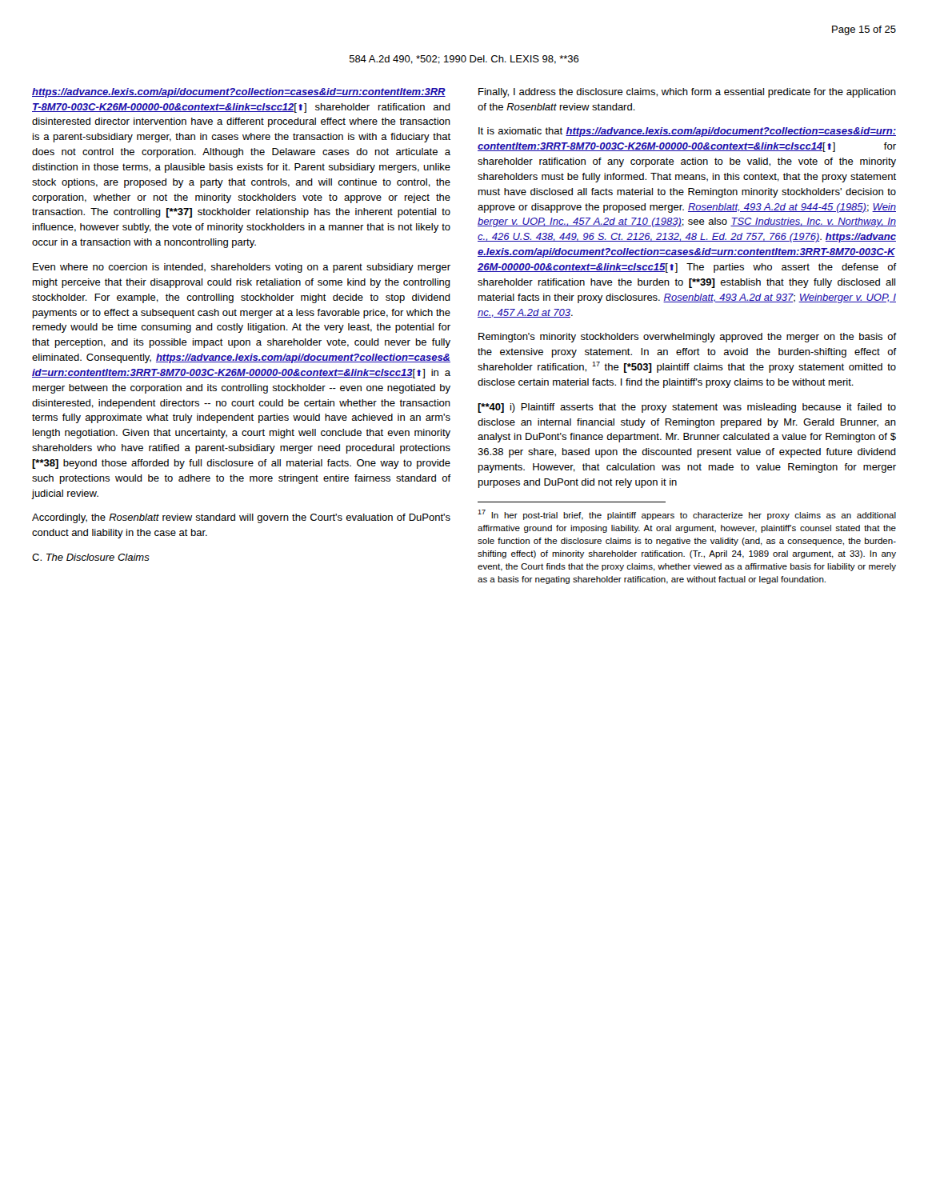Page 15 of 25
584 A.2d 490, *502; 1990 Del. Ch. LEXIS 98, **36
https://advance.lexis.com/api/document?collection=cases&id=urn:contentItem:3RRT-8M70-003C-K26M-00000-00&context=&link=clscc12[⬆] shareholder ratification and disinterested director intervention have a different procedural effect where the transaction is a parent-subsidiary merger, than in cases where the transaction is with a fiduciary that does not control the corporation. Although the Delaware cases do not articulate a distinction in those terms, a plausible basis exists for it. Parent subsidiary mergers, unlike stock options, are proposed by a party that controls, and will continue to control, the corporation, whether or not the minority stockholders vote to approve or reject the transaction. The controlling [**37] stockholder relationship has the inherent potential to influence, however subtly, the vote of minority stockholders in a manner that is not likely to occur in a transaction with a noncontrolling party.
Even where no coercion is intended, shareholders voting on a parent subsidiary merger might perceive that their disapproval could risk retaliation of some kind by the controlling stockholder. For example, the controlling stockholder might decide to stop dividend payments or to effect a subsequent cash out merger at a less favorable price, for which the remedy would be time consuming and costly litigation. At the very least, the potential for that perception, and its possible impact upon a shareholder vote, could never be fully eliminated. Consequently, https://advance.lexis.com/api/document?collection=cases&id=urn:contentItem:3RRT-8M70-003C-K26M-00000-00&context=&link=clscc13[⬆] in a merger between the corporation and its controlling stockholder -- even one negotiated by disinterested, independent directors -- no court could be certain whether the transaction terms fully approximate what truly independent parties would have achieved in an arm's length negotiation. Given that uncertainty, a court might well conclude that even minority shareholders who have ratified a parent-subsidiary merger need procedural protections [**38] beyond those afforded by full disclosure of all material facts. One way to provide such protections would be to adhere to the more stringent entire fairness standard of judicial review.
Accordingly, the Rosenblatt review standard will govern the Court's evaluation of DuPont's conduct and liability in the case at bar.
C. The Disclosure Claims
Finally, I address the disclosure claims, which form a essential predicate for the application of the Rosenblatt review standard.
It is axiomatic that https://advance.lexis.com/api/document?collection=cases&id=urn:contentItem:3RRT-8M70-003C-K26M-00000-00&context=&link=clscc14[⬆] for shareholder ratification of any corporate action to be valid, the vote of the minority shareholders must be fully informed. That means, in this context, that the proxy statement must have disclosed all facts material to the Remington minority stockholders' decision to approve or disapprove the proposed merger. Rosenblatt, 493 A.2d at 944-45 (1985); Weinberger v. UOP, Inc., 457 A.2d at 710 (1983); see also TSC Industries, Inc. v. Northway, Inc., 426 U.S. 438, 449, 96 S. Ct. 2126, 2132, 48 L. Ed. 2d 757, 766 (1976). https://advance.lexis.com/api/document?collection=cases&id=urn:contentItem:3RRT-8M70-003C-K26M-00000-00&context=&link=clscc15[⬆] The parties who assert the defense of shareholder ratification have the burden to [**39] establish that they fully disclosed all material facts in their proxy disclosures. Rosenblatt, 493 A.2d at 937; Weinberger v. UOP, Inc., 457 A.2d at 703.
Remington's minority stockholders overwhelmingly approved the merger on the basis of the extensive proxy statement. In an effort to avoid the burden-shifting effect of shareholder ratification, 17 the [*503] plaintiff claims that the proxy statement omitted to disclose certain material facts. I find the plaintiff's proxy claims to be without merit.
[**40] i) Plaintiff asserts that the proxy statement was misleading because it failed to disclose an internal financial study of Remington prepared by Mr. Gerald Brunner, an analyst in DuPont's finance department. Mr. Brunner calculated a value for Remington of $ 36.38 per share, based upon the discounted present value of expected future dividend payments. However, that calculation was not made to value Remington for merger purposes and DuPont did not rely upon it in
17 In her post-trial brief, the plaintiff appears to characterize her proxy claims as an additional affirmative ground for imposing liability. At oral argument, however, plaintiff's counsel stated that the sole function of the disclosure claims is to negative the validity (and, as a consequence, the burden-shifting effect) of minority shareholder ratification. (Tr., April 24, 1989 oral argument, at 33). In any event, the Court finds that the proxy claims, whether viewed as a affirmative basis for liability or merely as a basis for negating shareholder ratification, are without factual or legal foundation.